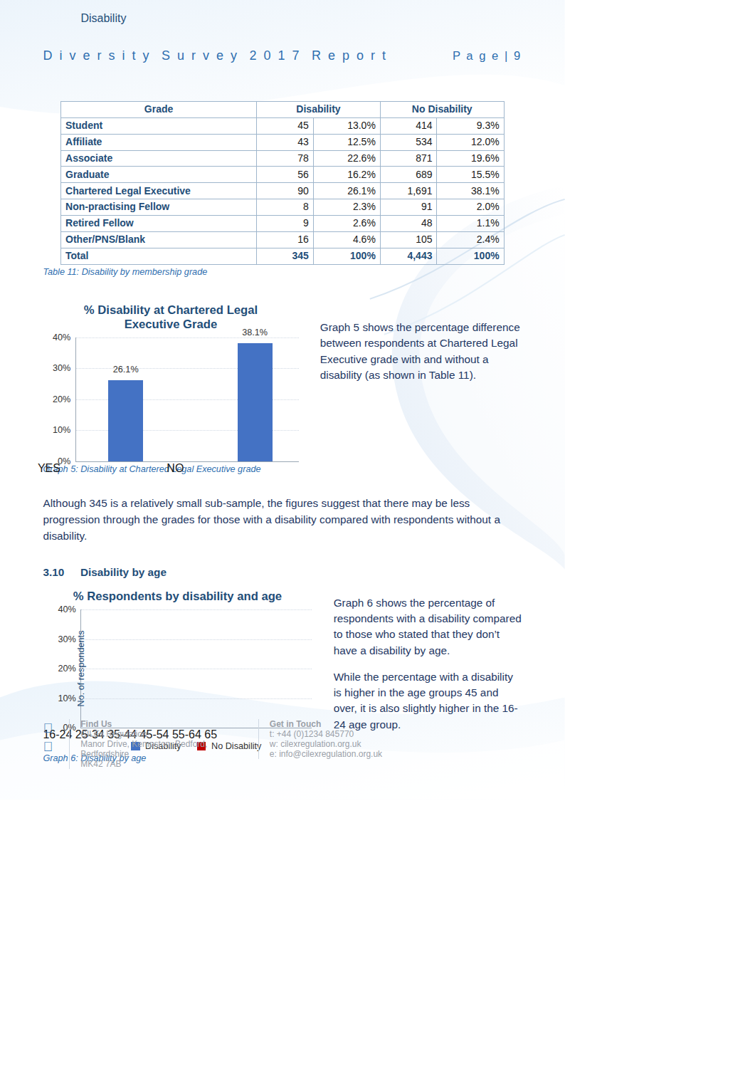D i v e r s i t y S u r v e y 2 0 1 7 R e p o r t
P a g e | 9
| Grade | Disability | No Disability |
| --- | --- | --- |
| Student | 45 | 13.0% | 414 | 9.3% |
| Affiliate | 43 | 12.5% | 534 | 12.0% |
| Associate | 78 | 22.6% | 871 | 19.6% |
| Graduate | 56 | 16.2% | 689 | 15.5% |
| Chartered Legal Executive | 90 | 26.1% | 1,691 | 38.1% |
| Non-practising Fellow | 8 | 2.3% | 91 | 2.0% |
| Retired Fellow | 9 | 2.6% | 48 | 1.1% |
| Other/PNS/Blank | 16 | 4.6% | 105 | 2.4% |
| Total | 345 | 100% | 4,443 | 100% |
Table 11: Disability by membership grade
% Disability at Chartered Legal
Executive Grade
40% 30% 20% 10% 0%
26.1%
38.1%
YES NO Disability
Graph 5: Disability at Chartered Legal Executive grade
Graph 5 shows the percentage difference between respondents at Chartered Legal Executive grade with and without a disability (as shown in Table 11).
Although 345 is a relatively small sub-sample, the figures suggest that there may be less progression through the grades for those with a disability compared with respondents without a disability.
3.10 Disability by age
% Respondents by disability and age
No. of respondents
40% 30% 20% 10% 0%
16-24 25-34 35-44 45-54 55-64 65
Disability No Disability
Graph 6: Disability by age
Graph 6 shows the percentage of respondents with a disability compared to those who stated that they don’t have a disability by age.
While the percentage with a disability is higher in the age groups 45 and over, it is also slightly higher in the 16-24 age group.
 
Find Us
CILEx Regulation
Manor Drive, Kempston, Bedford,
Bedfordshire
MK42 7AB
Get in Touch
t: +44 (0)1234 845770
w: cilexregulation.org.uk
e: info@cilexregulation.org.uk